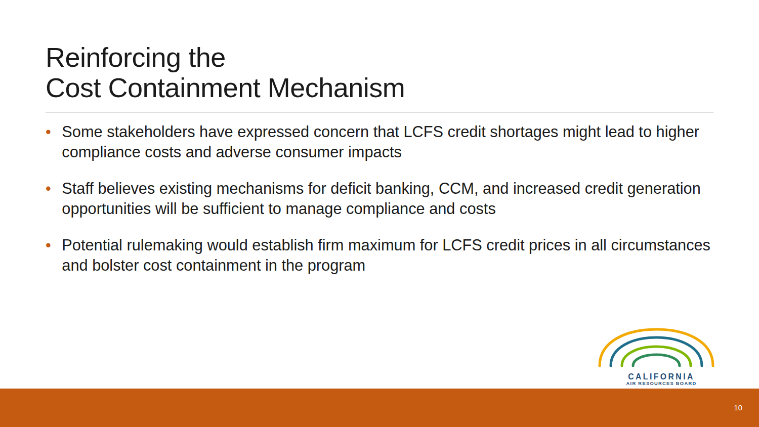Reinforcing the
Cost Containment Mechanism
Some stakeholders have expressed concern that LCFS credit shortages might lead to higher compliance costs and adverse consumer impacts
Staff believes existing mechanisms for deficit banking, CCM, and increased credit generation opportunities will be sufficient to manage compliance and costs
Potential rulemaking would establish firm maximum for LCFS credit prices in all circumstances and bolster cost containment in the program
CALIFORNIA
AIR RESOURCES BOARD
10